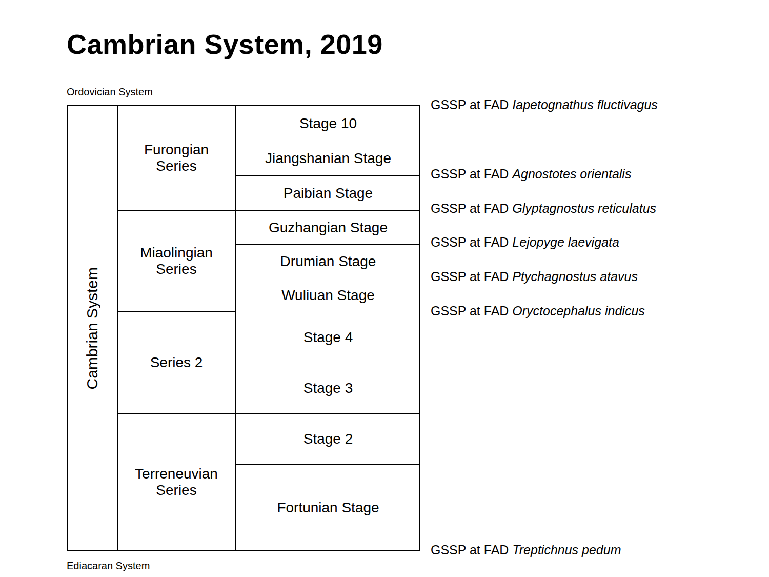Cambrian System, 2019
Ordovician System
Ediacaran System
Cambrian System
Furongian
Series
Miaolingian
Series
Series 2
Terreneuvian
Series
Stage 10
Jiangshanian Stage
Paibian Stage
Guzhangian Stage
Drumian Stage
Wuliuan Stage
Stage 4
Stage 3
Stage 2
Fortunian Stage
GSSP at FAD Iapetognathus fluctivagus
GSSP at FAD Agnostotes orientalis
GSSP at FAD Glyptagnostus reticulatus
GSSP at FAD Lejopyge laevigata
GSSP at FAD Ptychagnostus atavus
GSSP at FAD Oryctocephalus indicus
GSSP at FAD Treptichnus pedum